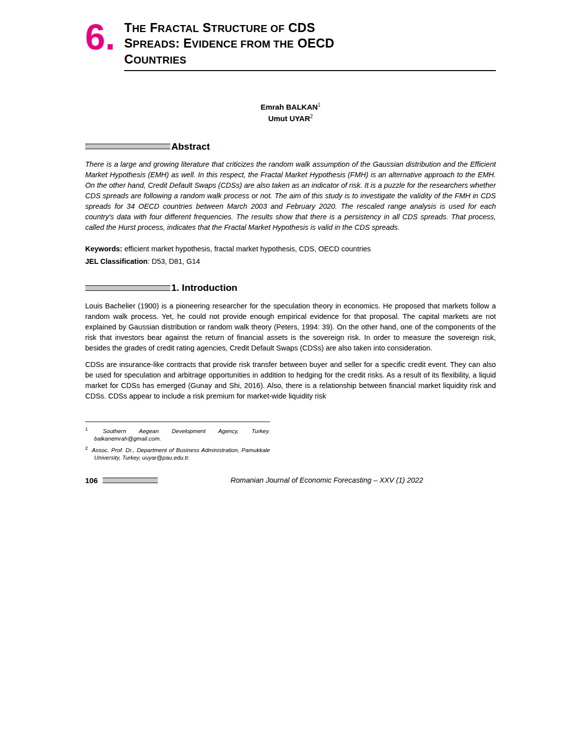6.
THE FRACTAL STRUCTURE OF CDS
SPREADS: EVIDENCE FROM THE OECD
COUNTRIES
Emrah BALKAN1
Umut UYAR2
Abstract
There is a large and growing literature that criticizes the random walk assumption of the Gaussian distribution and the Efficient Market Hypothesis (EMH) as well. In this respect, the Fractal Market Hypothesis (FMH) is an alternative approach to the EMH. On the other hand, Credit Default Swaps (CDSs) are also taken as an indicator of risk. It is a puzzle for the researchers whether CDS spreads are following a random walk process or not. The aim of this study is to investigate the validity of the FMH in CDS spreads for 34 OECD countries between March 2003 and February 2020. The rescaled range analysis is used for each country's data with four different frequencies. The results show that there is a persistency in all CDS spreads. That process, called the Hurst process, indicates that the Fractal Market Hypothesis is valid in the CDS spreads.
Keywords: efficient market hypothesis, fractal market hypothesis, CDS, OECD countries
JEL Classification: D53, D81, G14
1. Introduction
Louis Bachelier (1900) is a pioneering researcher for the speculation theory in economics. He proposed that markets follow a random walk process. Yet, he could not provide enough empirical evidence for that proposal. The capital markets are not explained by Gaussian distribution or random walk theory (Peters, 1994: 39). On the other hand, one of the components of the risk that investors bear against the return of financial assets is the sovereign risk. In order to measure the sovereign risk, besides the grades of credit rating agencies, Credit Default Swaps (CDSs) are also taken into consideration.
CDSs are insurance-like contracts that provide risk transfer between buyer and seller for a specific credit event. They can also be used for speculation and arbitrage opportunities in addition to hedging for the credit risks. As a result of its flexibility, a liquid market for CDSs has emerged (Gunay and Shi, 2016). Also, there is a relationship between financial market liquidity risk and CDSs. CDSs appear to include a risk premium for market-wide liquidity risk
1 Southern Aegean Development Agency, Turkey. balkanemrah@gmail.com.
2 Assoc. Prof. Dr., Department of Business Administration, Pamukkale University, Turkey, uuyar@pau.edu.tr.
106 Romanian Journal of Economic Forecasting – XXV (1) 2022